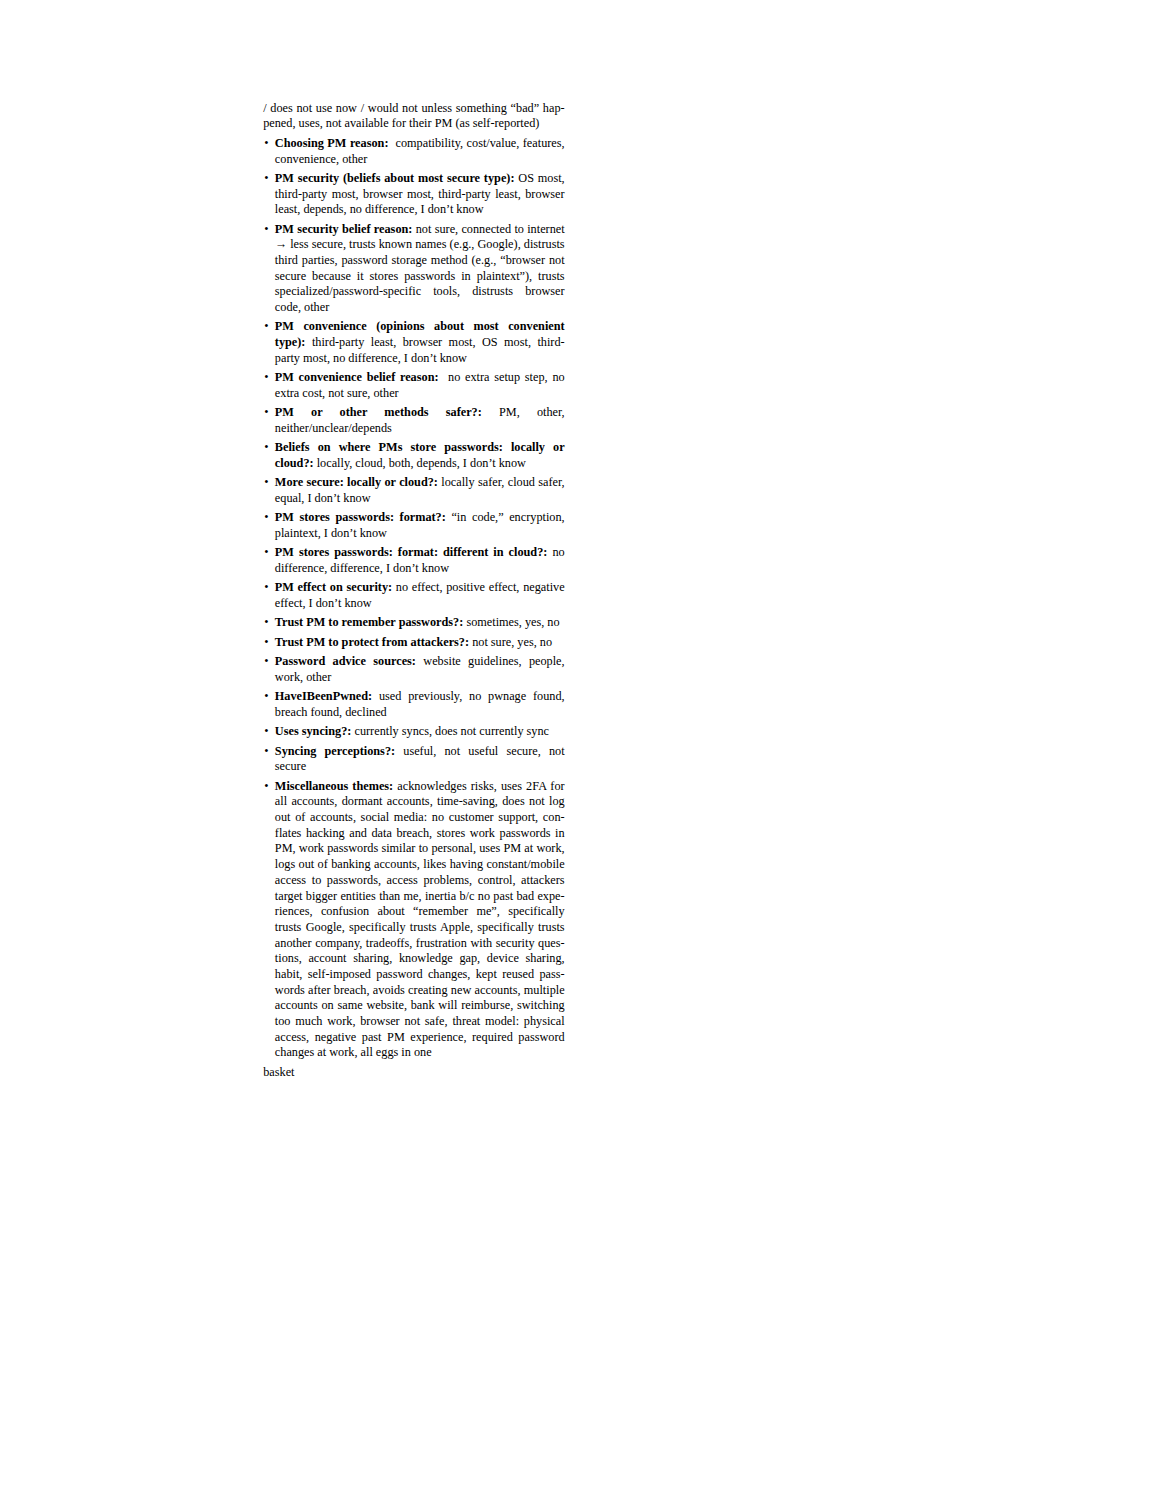/ does not use now / would not unless something “bad” happened, uses, not available for their PM (as self-reported)
Choosing PM reason: compatibility, cost/value, features, convenience, other
PM security (beliefs about most secure type): OS most, third-party most, browser most, third-party least, browser least, depends, no difference, I don’t know
PM security belief reason: not sure, connected to internet → less secure, trusts known names (e.g., Google), distrusts third parties, password storage method (e.g., “browser not secure because it stores passwords in plaintext”), trusts specialized/password-specific tools, distrusts browser code, other
PM convenience (opinions about most convenient type): third-party least, browser most, OS most, third-party most, no difference, I don’t know
PM convenience belief reason: no extra setup step, no extra cost, not sure, other
PM or other methods safer?: PM, other, neither/unclear/depends
Beliefs on where PMs store passwords: locally or cloud?: locally, cloud, both, depends, I don’t know
More secure: locally or cloud?: locally safer, cloud safer, equal, I don’t know
PM stores passwords: format?: “in code,” encryption, plaintext, I don’t know
PM stores passwords: format: different in cloud?: no difference, difference, I don’t know
PM effect on security: no effect, positive effect, negative effect, I don’t know
Trust PM to remember passwords?: sometimes, yes, no
Trust PM to protect from attackers?: not sure, yes, no
Password advice sources: website guidelines, people, work, other
HaveIBeenPwned: used previously, no pwnage found, breach found, declined
Uses syncing?: currently syncs, does not currently sync
Syncing perceptions?: useful, not useful secure, not secure
Miscellaneous themes: acknowledges risks, uses 2FA for all accounts, dormant accounts, time-saving, does not log out of accounts, social media: no customer support, conflates hacking and data breach, stores work passwords in PM, work passwords similar to personal, uses PM at work, logs out of banking accounts, likes having constant/mobile access to passwords, access problems, control, attackers target bigger entities than me, inertia b/c no past bad experiences, confusion about “remember me”, specifically trusts Google, specifically trusts Apple, specifically trusts another company, tradeoffs, frustration with security questions, account sharing, knowledge gap, device sharing, habit, self-imposed password changes, kept reused passwords after breach, avoids creating new accounts, multiple accounts on same website, bank will reimburse, switching too much work, browser not safe, threat model: physical access, negative past PM experience, required password changes at work, all eggs in one
basket